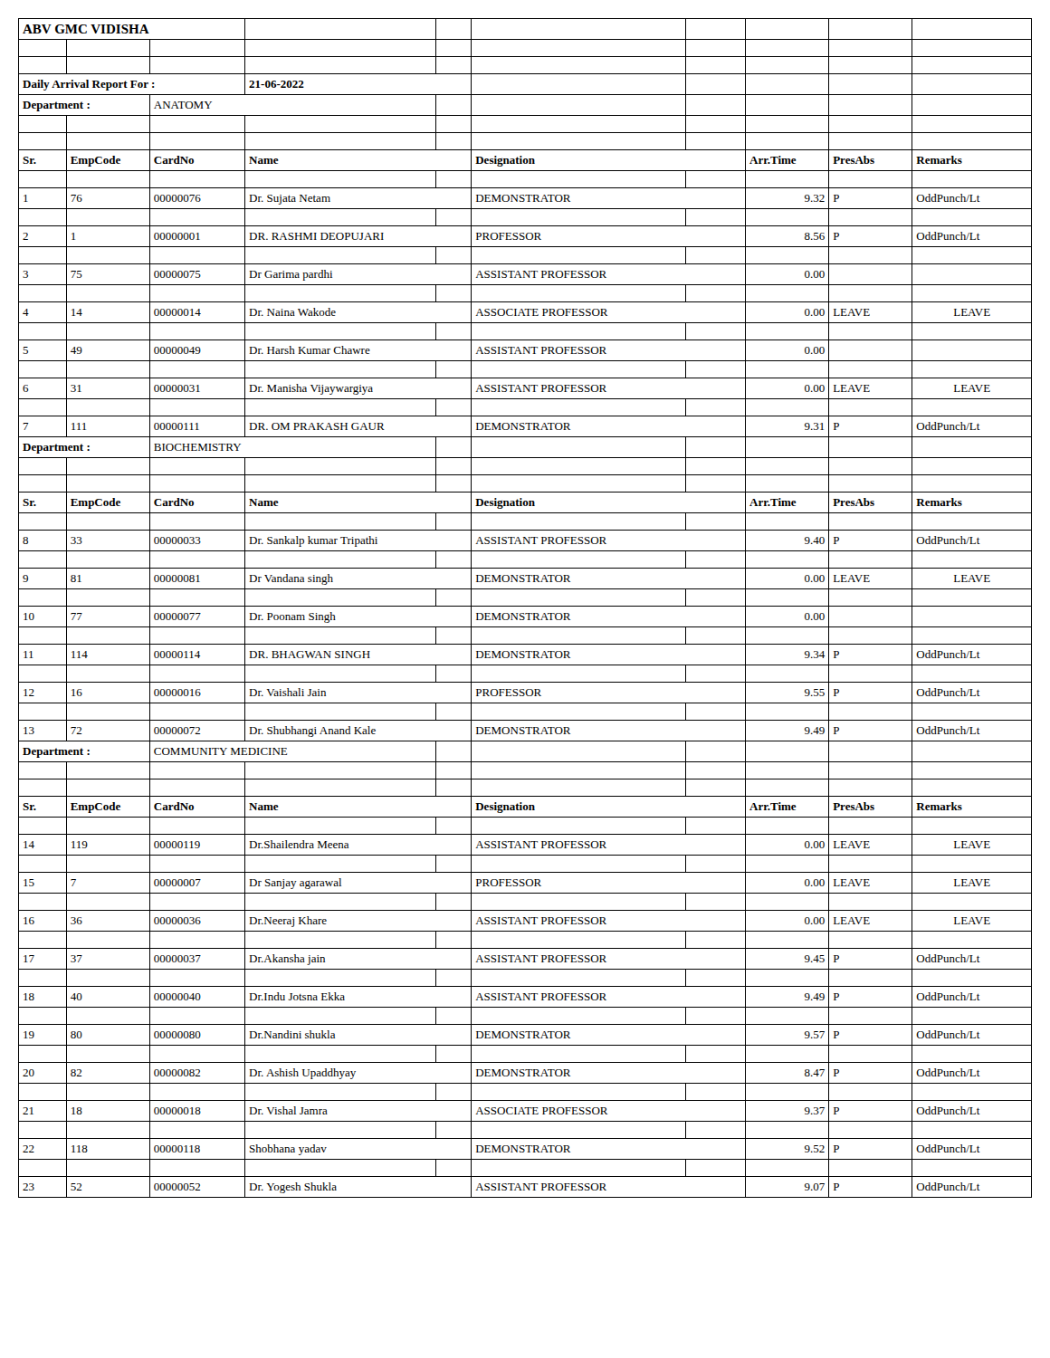| ABV GMC VIDISHA | | | | | | | |
| Daily Arrival Report For : | 21-06-2022 | | | | | |
| Department : | ANATOMY | | | | | | |
| Sr. | EmpCode | CardNo | Name | Designation | Arr.Time | PresAbs | Remarks |
| 1 | 76 | 00000076 | Dr. Sujata Netam | DEMONSTRATOR | 9.32 | P | OddPunch/Lt |
| 2 | 1 | 00000001 | DR. RASHMI DEOPUJARI | PROFESSOR | 8.56 | P | OddPunch/Lt |
| 3 | 75 | 00000075 | Dr Garima pardhi | ASSISTANT PROFESSOR | 0.00 | | |
| 4 | 14 | 00000014 | Dr. Naina Wakode | ASSOCIATE PROFESSOR | 0.00 | LEAVE | LEAVE |
| 5 | 49 | 00000049 | Dr. Harsh Kumar Chawre | ASSISTANT PROFESSOR | 0.00 | | |
| 6 | 31 | 00000031 | Dr. Manisha Vijaywargiya | ASSISTANT PROFESSOR | 0.00 | LEAVE | LEAVE |
| 7 | 111 | 00000111 | DR. OM PRAKASH GAUR | DEMONSTRATOR | 9.31 | P | OddPunch/Lt |
| Department : | BIOCHEMISTRY | | | | | | |
| Sr. | EmpCode | CardNo | Name | Designation | Arr.Time | PresAbs | Remarks |
| 8 | 33 | 00000033 | Dr. Sankalp kumar Tripathi | ASSISTANT PROFESSOR | 9.40 | P | OddPunch/Lt |
| 9 | 81 | 00000081 | Dr Vandana singh | DEMONSTRATOR | 0.00 | LEAVE | LEAVE |
| 10 | 77 | 00000077 | Dr. Poonam Singh | DEMONSTRATOR | 0.00 | | |
| 11 | 114 | 00000114 | DR. BHAGWAN SINGH | DEMONSTRATOR | 9.34 | P | OddPunch/Lt |
| 12 | 16 | 00000016 | Dr. Vaishali Jain | PROFESSOR | 9.55 | P | OddPunch/Lt |
| 13 | 72 | 00000072 | Dr. Shubhangi Anand Kale | DEMONSTRATOR | 9.49 | P | OddPunch/Lt |
| Department : | COMMUNITY MEDICINE | | | | | | |
| Sr. | EmpCode | CardNo | Name | Designation | Arr.Time | PresAbs | Remarks |
| 14 | 119 | 00000119 | Dr.Shailendra Meena | ASSISTANT PROFESSOR | 0.00 | LEAVE | LEAVE |
| 15 | 7 | 00000007 | Dr Sanjay agarawal | PROFESSOR | 0.00 | LEAVE | LEAVE |
| 16 | 36 | 00000036 | Dr.Neeraj Khare | ASSISTANT PROFESSOR | 0.00 | LEAVE | LEAVE |
| 17 | 37 | 00000037 | Dr.Akansha jain | ASSISTANT PROFESSOR | 9.45 | P | OddPunch/Lt |
| 18 | 40 | 00000040 | Dr.Indu Jotsna Ekka | ASSISTANT PROFESSOR | 9.49 | P | OddPunch/Lt |
| 19 | 80 | 00000080 | Dr.Nandini shukla | DEMONSTRATOR | 9.57 | P | OddPunch/Lt |
| 20 | 82 | 00000082 | Dr. Ashish Upaddhyay | DEMONSTRATOR | 8.47 | P | OddPunch/Lt |
| 21 | 18 | 00000018 | Dr. Vishal Jamra | ASSOCIATE PROFESSOR | 9.37 | P | OddPunch/Lt |
| 22 | 118 | 00000118 | Shobhana yadav | DEMONSTRATOR | 9.52 | P | OddPunch/Lt |
| 23 | 52 | 00000052 | Dr. Yogesh Shukla | ASSISTANT PROFESSOR | 9.07 | P | OddPunch/Lt |